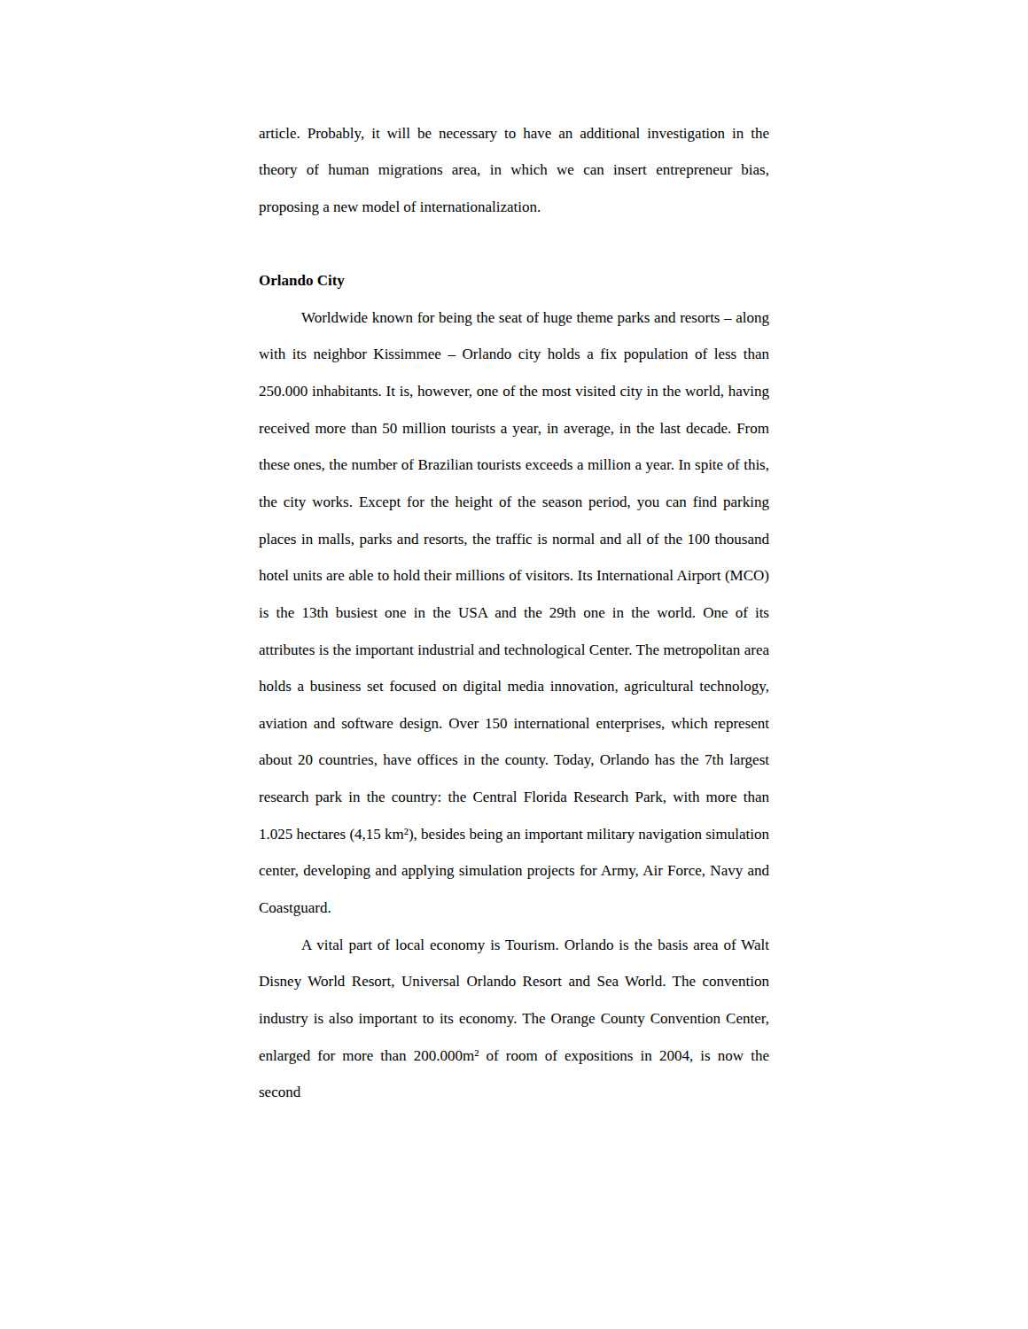article. Probably, it will be necessary to have an additional investigation in the theory of human migrations area, in which we can insert entrepreneur bias, proposing a new model of internationalization.
Orlando City
Worldwide known for being the seat of huge theme parks and resorts – along with its neighbor Kissimmee – Orlando city holds a fix population of less than 250.000 inhabitants. It is, however, one of the most visited city in the world, having received more than 50 million tourists a year, in average, in the last decade. From these ones, the number of Brazilian tourists exceeds a million a year. In spite of this, the city works. Except for the height of the season period, you can find parking places in malls, parks and resorts, the traffic is normal and all of the 100 thousand hotel units are able to hold their millions of visitors. Its International Airport (MCO) is the 13th busiest one in the USA and the 29th one in the world. One of its attributes is the important industrial and technological Center. The metropolitan area holds a business set focused on digital media innovation, agricultural technology, aviation and software design. Over 150 international enterprises, which represent about 20 countries, have offices in the county. Today, Orlando has the 7th largest research park in the country: the Central Florida Research Park, with more than 1.025 hectares (4,15 km²), besides being an important military navigation simulation center, developing and applying simulation projects for Army, Air Force, Navy and Coastguard.
A vital part of local economy is Tourism. Orlando is the basis area of Walt Disney World Resort, Universal Orlando Resort and Sea World. The convention industry is also important to its economy. The Orange County Convention Center, enlarged for more than 200.000m² of room of expositions in 2004, is now the second